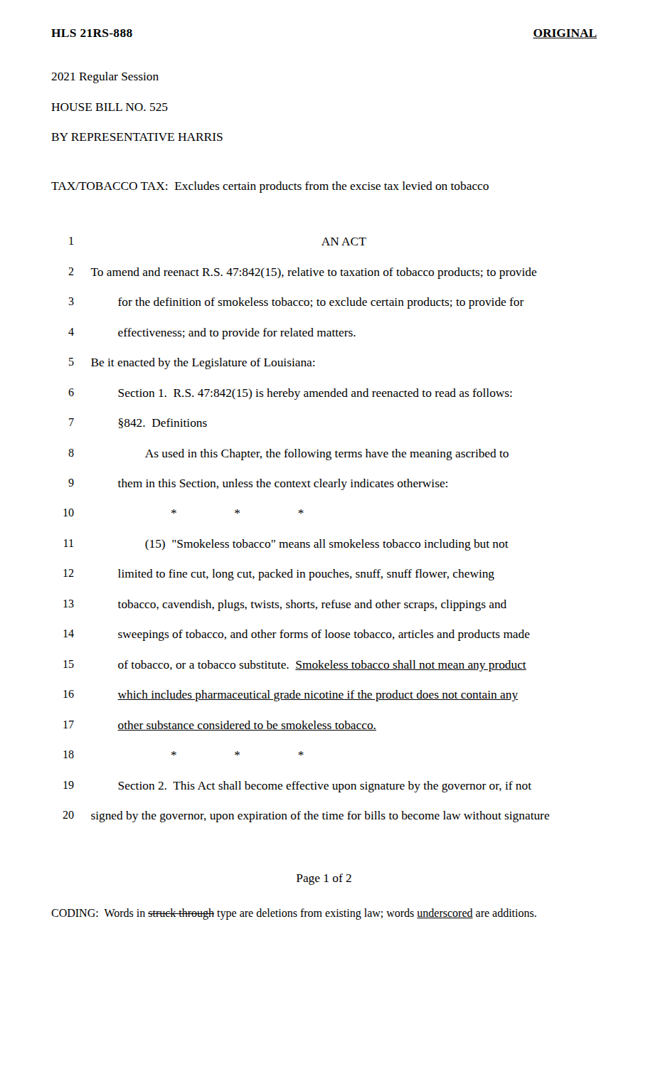HLS 21RS-888 ORIGINAL
2021 Regular Session
HOUSE BILL NO. 525
BY REPRESENTATIVE HARRIS
TAX/TOBACCO TAX: Excludes certain products from the excise tax levied on tobacco
AN ACT
To amend and reenact R.S. 47:842(15), relative to taxation of tobacco products; to provide
for the definition of smokeless tobacco; to exclude certain products; to provide for
effectiveness; and to provide for related matters.
Be it enacted by the Legislature of Louisiana:
Section 1. R.S. 47:842(15) is hereby amended and reenacted to read as follows:
§842. Definitions
As used in this Chapter, the following terms have the meaning ascribed to
them in this Section, unless the context clearly indicates otherwise:
* * *
(15) "Smokeless tobacco" means all smokeless tobacco including but not
limited to fine cut, long cut, packed in pouches, snuff, snuff flower, chewing
tobacco, cavendish, plugs, twists, shorts, refuse and other scraps, clippings and
sweepings of tobacco, and other forms of loose tobacco, articles and products made
of tobacco, or a tobacco substitute. Smokeless tobacco shall not mean any product
which includes pharmaceutical grade nicotine if the product does not contain any
other substance considered to be smokeless tobacco.
* * *
Section 2. This Act shall become effective upon signature by the governor or, if not
signed by the governor, upon expiration of the time for bills to become law without signature
Page 1 of 2
CODING: Words in struck through type are deletions from existing law; words underscored are additions.